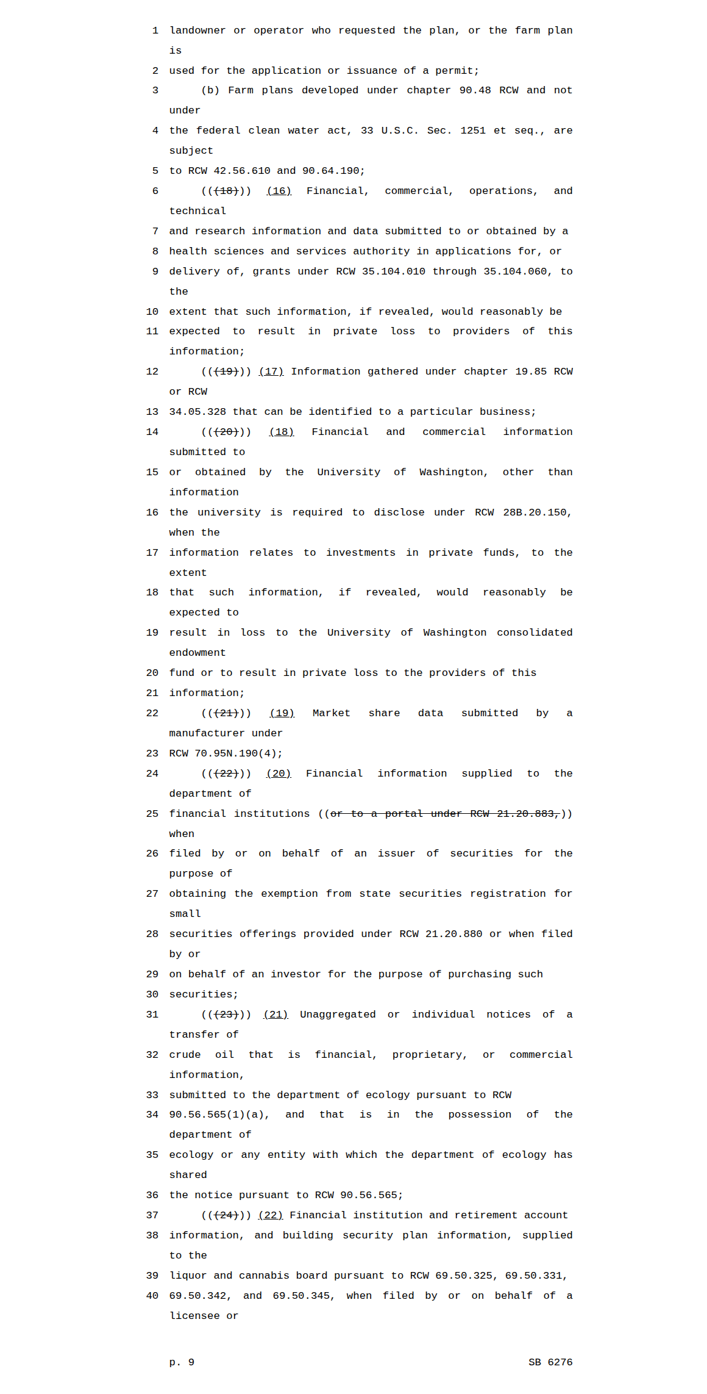landowner or operator who requested the plan, or the farm plan is
used for the application or issuance of a permit;
(b) Farm plans developed under chapter 90.48 RCW and not under
the federal clean water act, 33 U.S.C. Sec. 1251 et seq., are subject
to RCW 42.56.610 and 90.64.190;
(((18))) (16) Financial, commercial, operations, and technical
and research information and data submitted to or obtained by a
health sciences and services authority in applications for, or
delivery of, grants under RCW 35.104.010 through 35.104.060, to the
extent that such information, if revealed, would reasonably be
expected to result in private loss to providers of this information;
(((19))) (17) Information gathered under chapter 19.85 RCW or RCW
34.05.328 that can be identified to a particular business;
(((20))) (18) Financial and commercial information submitted to
or obtained by the University of Washington, other than information
the university is required to disclose under RCW 28B.20.150, when the
information relates to investments in private funds, to the extent
that such information, if revealed, would reasonably be expected to
result in loss to the University of Washington consolidated endowment
fund or to result in private loss to the providers of this
information;
(((21))) (19) Market share data submitted by a manufacturer under
RCW 70.95N.190(4);
(((22))) (20) Financial information supplied to the department of
financial institutions ((or to a portal under RCW 21.20.883,)) when
filed by or on behalf of an issuer of securities for the purpose of
obtaining the exemption from state securities registration for small
securities offerings provided under RCW 21.20.880 or when filed by or
on behalf of an investor for the purpose of purchasing such
securities;
(((23))) (21) Unaggregated or individual notices of a transfer of
crude oil that is financial, proprietary, or commercial information,
submitted to the department of ecology pursuant to RCW
90.56.565(1)(a), and that is in the possession of the department of
ecology or any entity with which the department of ecology has shared
the notice pursuant to RCW 90.56.565;
(((24))) (22) Financial institution and retirement account
information, and building security plan information, supplied to the
liquor and cannabis board pursuant to RCW 69.50.325, 69.50.331,
69.50.342, and 69.50.345, when filed by or on behalf of a licensee or
p. 9 SB 6276